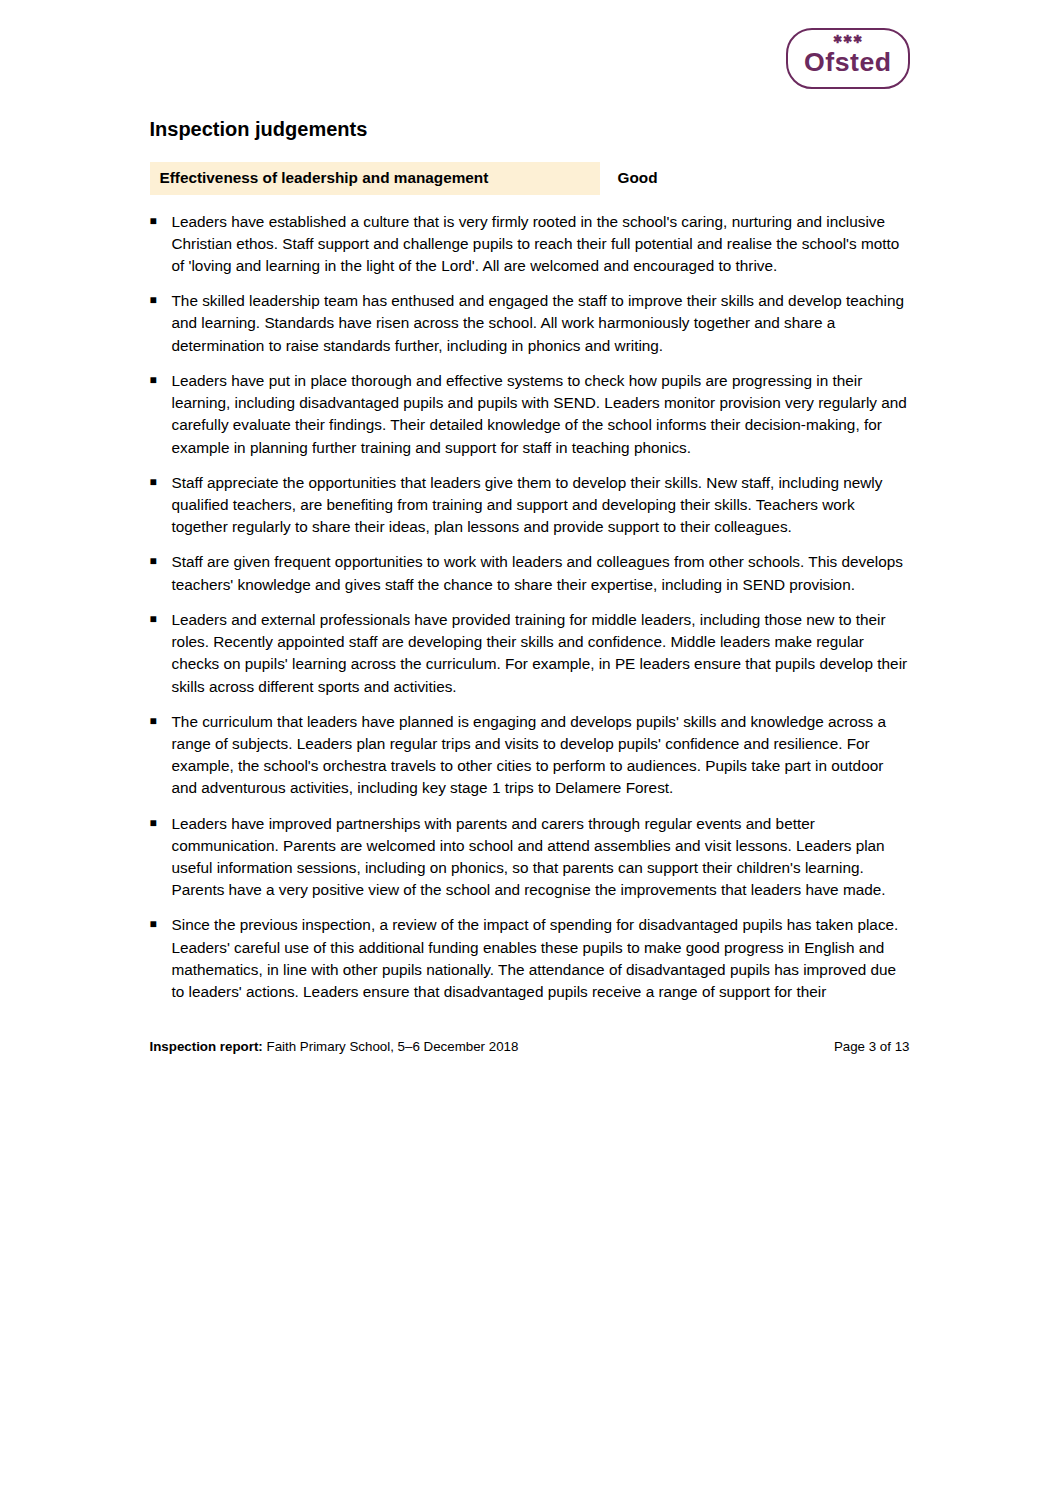✱✱✱Ofsted
Inspection judgements
Effectiveness of leadership and management
Good
Leaders have established a culture that is very firmly rooted in the school's caring, nurturing and inclusive Christian ethos. Staff support and challenge pupils to reach their full potential and realise the school's motto of 'loving and learning in the light of the Lord'. All are welcomed and encouraged to thrive.
The skilled leadership team has enthused and engaged the staff to improve their skills and develop teaching and learning. Standards have risen across the school. All work harmoniously together and share a determination to raise standards further, including in phonics and writing.
Leaders have put in place thorough and effective systems to check how pupils are progressing in their learning, including disadvantaged pupils and pupils with SEND. Leaders monitor provision very regularly and carefully evaluate their findings. Their detailed knowledge of the school informs their decision-making, for example in planning further training and support for staff in teaching phonics.
Staff appreciate the opportunities that leaders give them to develop their skills. New staff, including newly qualified teachers, are benefiting from training and support and developing their skills. Teachers work together regularly to share their ideas, plan lessons and provide support to their colleagues.
Staff are given frequent opportunities to work with leaders and colleagues from other schools. This develops teachers' knowledge and gives staff the chance to share their expertise, including in SEND provision.
Leaders and external professionals have provided training for middle leaders, including those new to their roles. Recently appointed staff are developing their skills and confidence. Middle leaders make regular checks on pupils' learning across the curriculum. For example, in PE leaders ensure that pupils develop their skills across different sports and activities.
The curriculum that leaders have planned is engaging and develops pupils' skills and knowledge across a range of subjects. Leaders plan regular trips and visits to develop pupils' confidence and resilience. For example, the school's orchestra travels to other cities to perform to audiences. Pupils take part in outdoor and adventurous activities, including key stage 1 trips to Delamere Forest.
Leaders have improved partnerships with parents and carers through regular events and better communication. Parents are welcomed into school and attend assemblies and visit lessons. Leaders plan useful information sessions, including on phonics, so that parents can support their children's learning. Parents have a very positive view of the school and recognise the improvements that leaders have made.
Since the previous inspection, a review of the impact of spending for disadvantaged pupils has taken place. Leaders' careful use of this additional funding enables these pupils to make good progress in English and mathematics, in line with other pupils nationally. The attendance of disadvantaged pupils has improved due to leaders' actions. Leaders ensure that disadvantaged pupils receive a range of support for their
Inspection report: Faith Primary School, 5–6 December 2018
Page 3 of 13